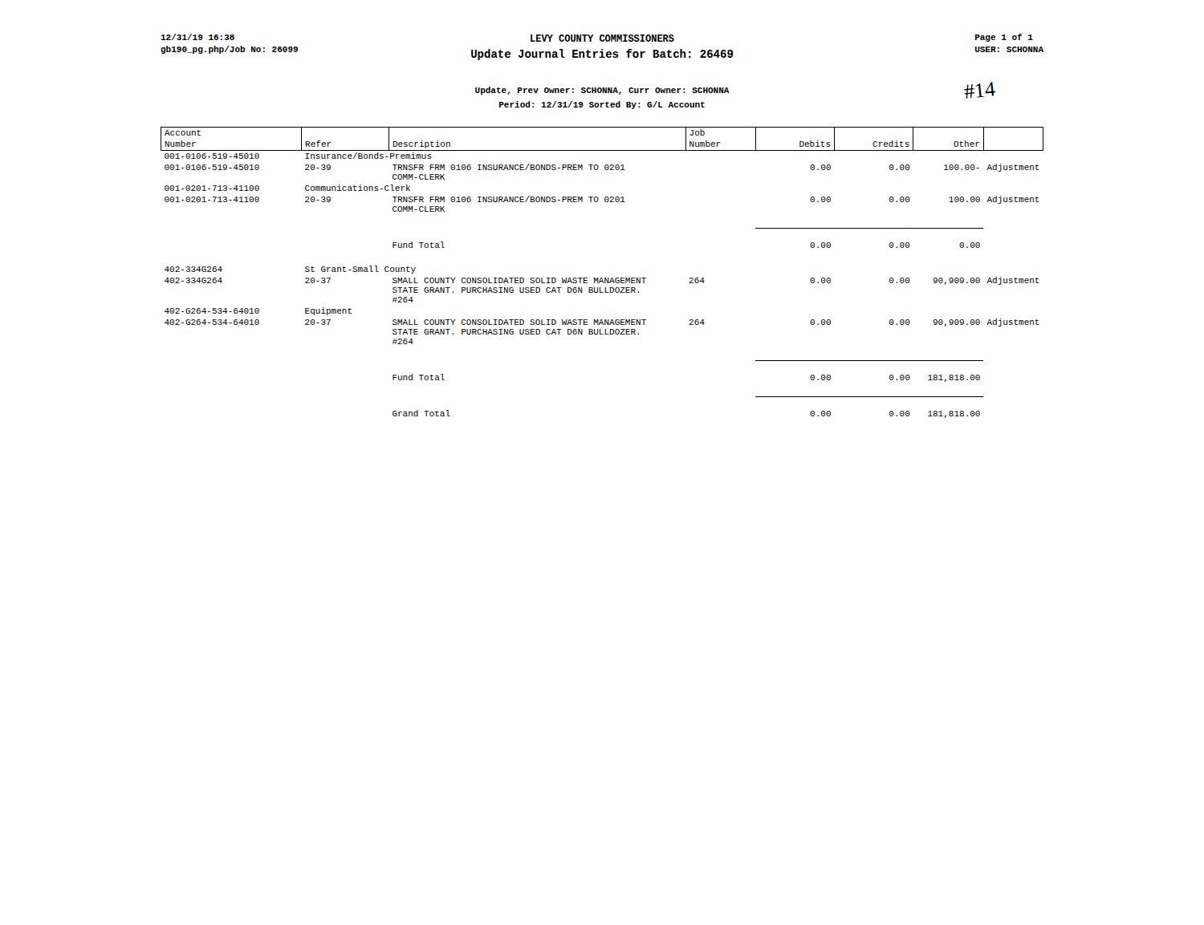12/31/19 16:38
gb190_pg.php/Job No: 26099
Page 1 of 1
USER: SCHONNA
LEVY COUNTY COMMISSIONERS
Update Journal Entries for Batch: 26469
Update, Prev Owner: SCHONNA, Curr Owner: SCHONNA
Period: 12/31/19 Sorted By: G/L Account
#14
| Account | | | Job | | | | |
| --- | --- | --- | --- | --- | --- | --- | --- |
| Number | Refer | Description | Number | Debits | Credits | Other | |
| 001-0106-519-45010 | Insurance/Bonds-Premimus | | | | | |
| 001-0106-519-45010 | 20-39 | TRNSFR FRM 0106 INSURANCE/BONDS-PREM TO 0201 COMM-CLERK | | 0.00 | 0.00 | 100.00- | Adjustment |
| 001-0201-713-41100 | Communications-Clerk | | | | | |
| 001-0201-713-41100 | 20-39 | TRNSFR FRM 0106 INSURANCE/BONDS-PREM TO 0201 COMM-CLERK | | 0.00 | 0.00 | 100.00 | Adjustment |
| | | Fund Total | | 0.00 | 0.00 | 0.00 | |
| 402-334G264 | St Grant-Small County | | | | | |
| 402-334G264 | 20-37 | SMALL COUNTY CONSOLIDATED SOLID WASTE MANAGEMENT STATE GRANT. PURCHASING USED CAT D6N BULLDOZER. #264 | 264 | 0.00 | 0.00 | 90,909.00 | Adjustment |
| 402-G264-534-64010 | Equipment | | | | | |
| 402-G264-534-64010 | 20-37 | SMALL COUNTY CONSOLIDATED SOLID WASTE MANAGEMENT STATE GRANT. PURCHASING USED CAT D6N BULLDOZER. #264 | 264 | 0.00 | 0.00 | 90,909.00 | Adjustment |
| | | Fund Total | | 0.00 | 0.00 | 181,818.00 | |
| | | Grand Total | | 0.00 | 0.00 | 181,818.00 | |